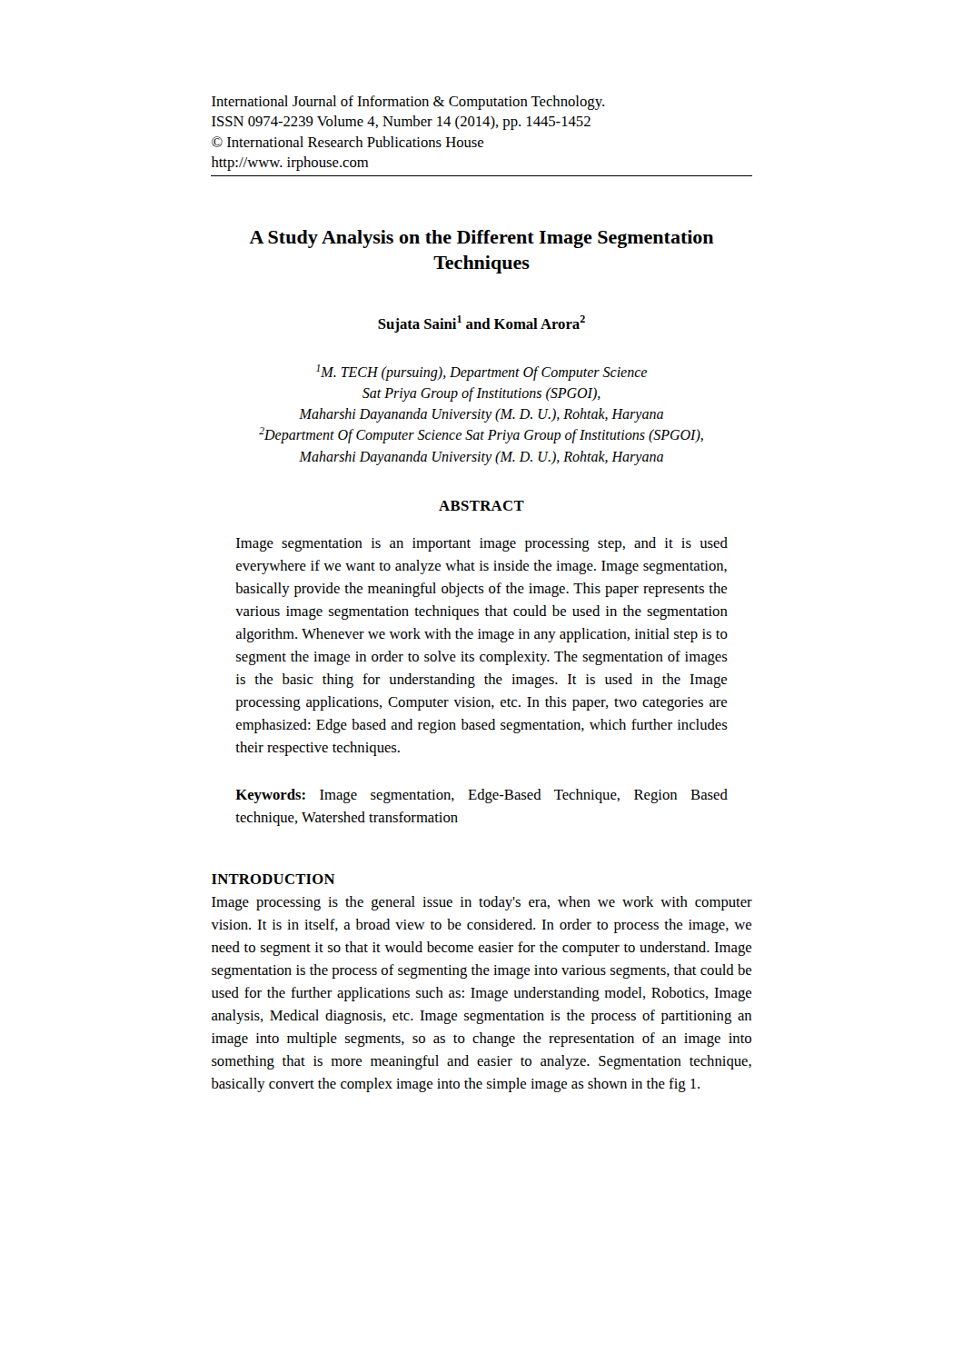International Journal of Information & Computation Technology.
ISSN 0974-2239 Volume 4, Number 14 (2014), pp. 1445-1452
© International Research Publications House
http://www. irphouse.com
A Study Analysis on the Different Image Segmentation Techniques
Sujata Saini1 and Komal Arora2
1M. TECH (pursuing), Department Of Computer Science
Sat Priya Group of Institutions (SPGOI),
Maharshi Dayananda University (M. D. U.), Rohtak, Haryana
2Department Of Computer Science Sat Priya Group of Institutions (SPGOI),
Maharshi Dayananda University (M. D. U.), Rohtak, Haryana
ABSTRACT
Image segmentation is an important image processing step, and it is used everywhere if we want to analyze what is inside the image. Image segmentation, basically provide the meaningful objects of the image. This paper represents the various image segmentation techniques that could be used in the segmentation algorithm. Whenever we work with the image in any application, initial step is to segment the image in order to solve its complexity. The segmentation of images is the basic thing for understanding the images. It is used in the Image processing applications, Computer vision, etc. In this paper, two categories are emphasized: Edge based and region based segmentation, which further includes their respective techniques.
Keywords: Image segmentation, Edge-Based Technique, Region Based technique, Watershed transformation
INTRODUCTION
Image processing is the general issue in today's era, when we work with computer vision. It is in itself, a broad view to be considered. In order to process the image, we need to segment it so that it would become easier for the computer to understand. Image segmentation is the process of segmenting the image into various segments, that could be used for the further applications such as: Image understanding model, Robotics, Image analysis, Medical diagnosis, etc. Image segmentation is the process of partitioning an image into multiple segments, so as to change the representation of an image into something that is more meaningful and easier to analyze. Segmentation technique, basically convert the complex image into the simple image as shown in the fig 1.